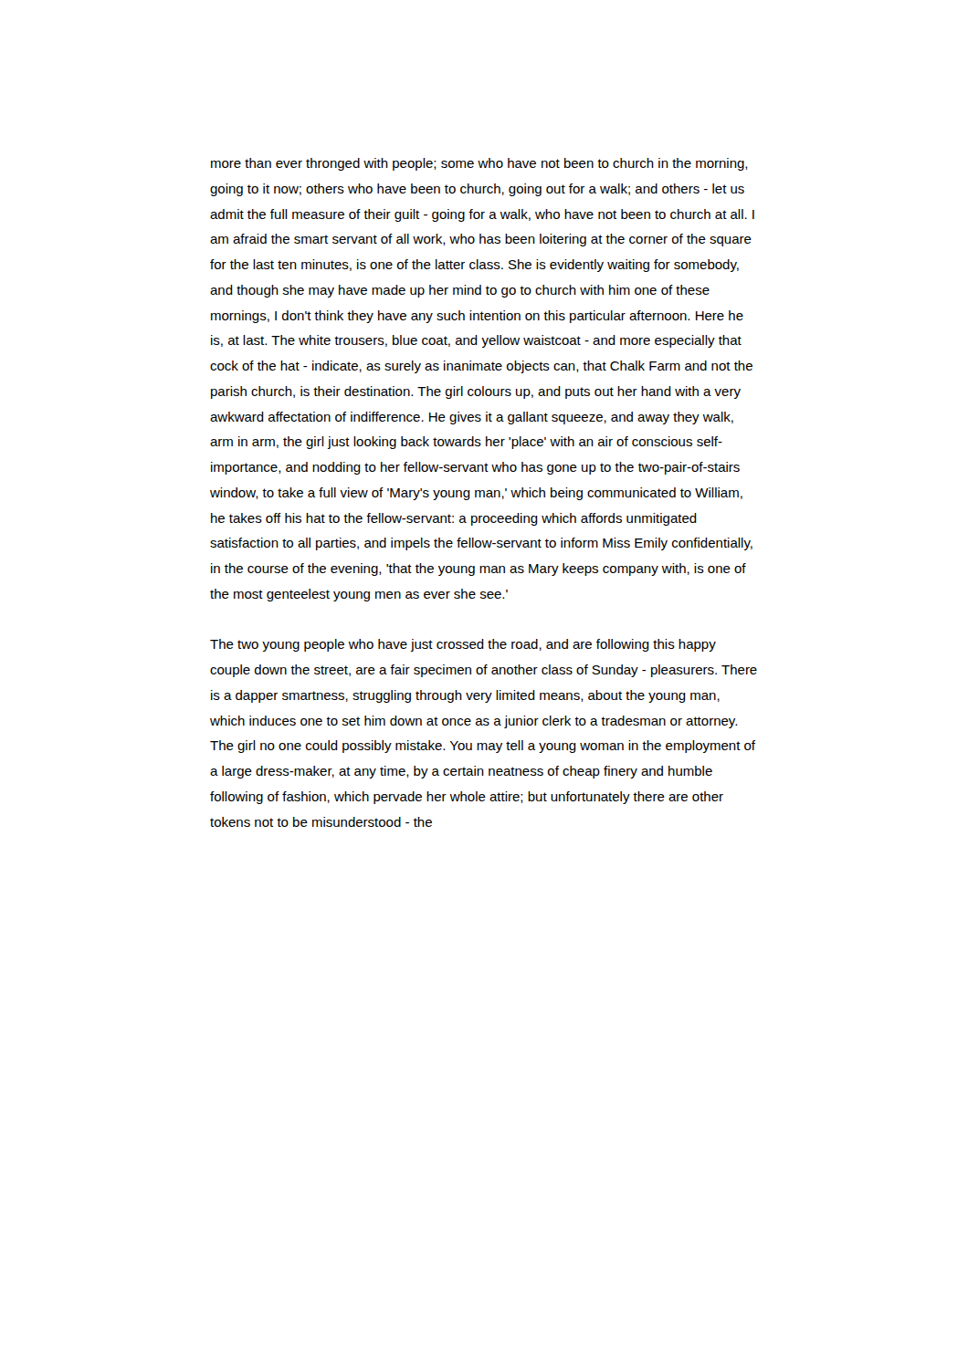more than ever thronged with people; some who have not been to church in the morning, going to it now; others who have been to church, going out for a walk; and others - let us admit the full measure of their guilt - going for a walk, who have not been to church at all. I am afraid the smart servant of all work, who has been loitering at the corner of the square for the last ten minutes, is one of the latter class. She is evidently waiting for somebody, and though she may have made up her mind to go to church with him one of these mornings, I don't think they have any such intention on this particular afternoon. Here he is, at last. The white trousers, blue coat, and yellow waistcoat - and more especially that cock of the hat - indicate, as surely as inanimate objects can, that Chalk Farm and not the parish church, is their destination. The girl colours up, and puts out her hand with a very awkward affectation of indifference. He gives it a gallant squeeze, and away they walk, arm in arm, the girl just looking back towards her 'place' with an air of conscious self-importance, and nodding to her fellow-servant who has gone up to the two-pair-of-stairs window, to take a full view of 'Mary's young man,' which being communicated to William, he takes off his hat to the fellow-servant: a proceeding which affords unmitigated satisfaction to all parties, and impels the fellow-servant to inform Miss Emily confidentially, in the course of the evening, 'that the young man as Mary keeps company with, is one of the most genteelest young men as ever she see.'
The two young people who have just crossed the road, and are following this happy couple down the street, are a fair specimen of another class of Sunday - pleasurers. There is a dapper smartness, struggling through very limited means, about the young man, which induces one to set him down at once as a junior clerk to a tradesman or attorney. The girl no one could possibly mistake. You may tell a young woman in the employment of a large dress-maker, at any time, by a certain neatness of cheap finery and humble following of fashion, which pervade her whole attire; but unfortunately there are other tokens not to be misunderstood - the